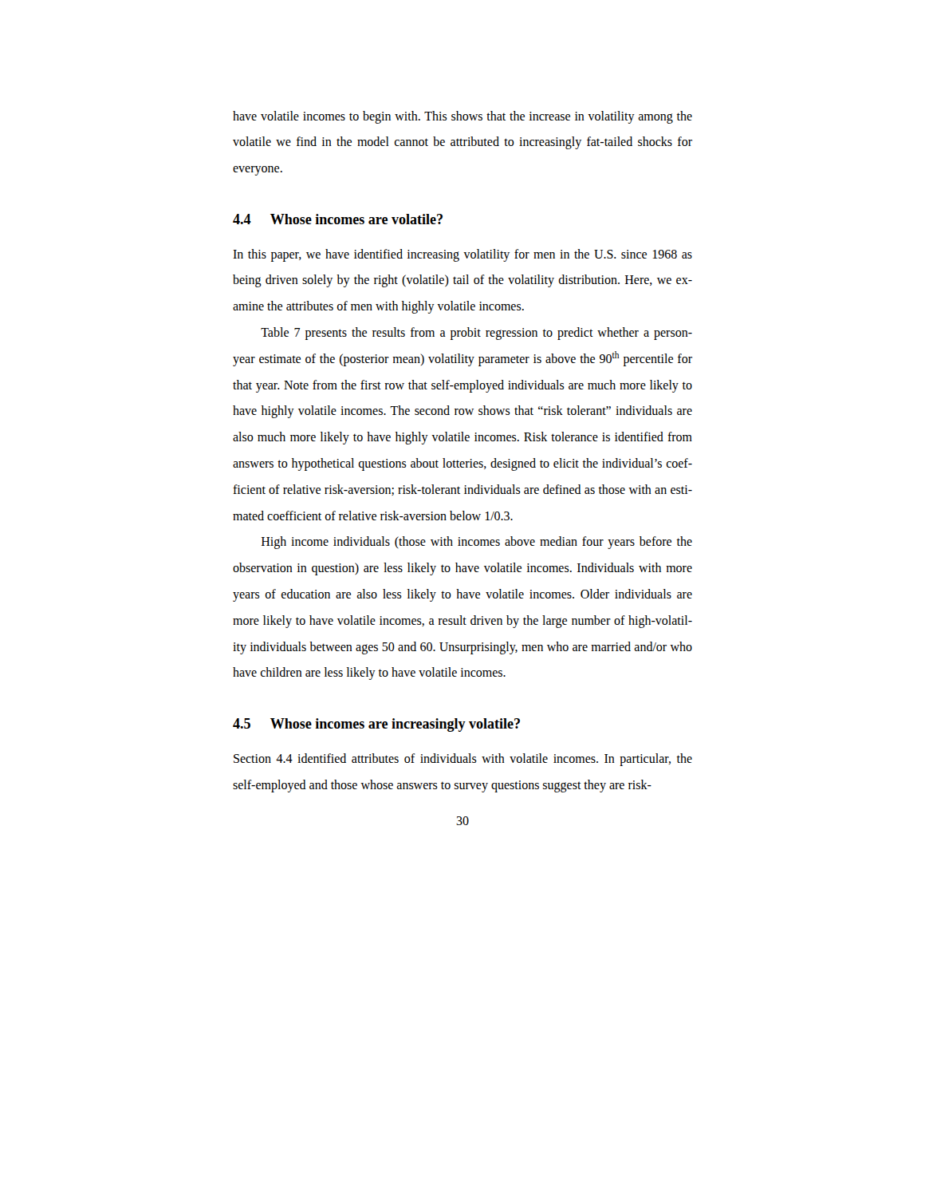have volatile incomes to begin with. This shows that the increase in volatility among the volatile we find in the model cannot be attributed to increasingly fat-tailed shocks for everyone.
4.4 Whose incomes are volatile?
In this paper, we have identified increasing volatility for men in the U.S. since 1968 as being driven solely by the right (volatile) tail of the volatility distribution. Here, we examine the attributes of men with highly volatile incomes.
Table 7 presents the results from a probit regression to predict whether a person-year estimate of the (posterior mean) volatility parameter is above the 90th percentile for that year. Note from the first row that self-employed individuals are much more likely to have highly volatile incomes. The second row shows that “risk tolerant” individuals are also much more likely to have highly volatile incomes. Risk tolerance is identified from answers to hypothetical questions about lotteries, designed to elicit the individual’s coefficient of relative risk-aversion; risk-tolerant individuals are defined as those with an estimated coefficient of relative risk-aversion below 1/0.3.
High income individuals (those with incomes above median four years before the observation in question) are less likely to have volatile incomes. Individuals with more years of education are also less likely to have volatile incomes. Older individuals are more likely to have volatile incomes, a result driven by the large number of high-volatility individuals between ages 50 and 60. Unsurprisingly, men who are married and/or who have children are less likely to have volatile incomes.
4.5 Whose incomes are increasingly volatile?
Section 4.4 identified attributes of individuals with volatile incomes. In particular, the self-employed and those whose answers to survey questions suggest they are risk-
30